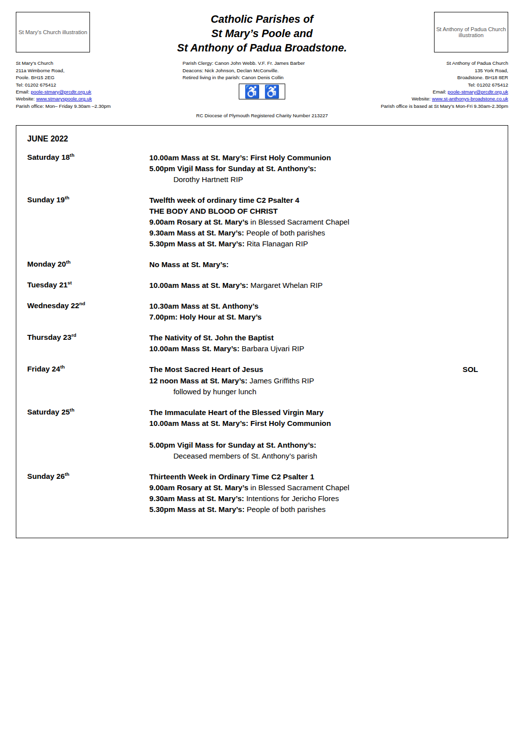St Mary's Church illustration
Catholic Parishes of
St Mary’s Poole and
St Anthony of Padua Broadstone.
St Anthony of Padua Church illustration
St Mary’s Church
211a Wimborne Road,
Poole. BH15 2EG
Tel: 01202 675412
Email: poole-stmary@prcdtr.org.uk
Website: www.stmaryspoole.org.uk
Parish office: Mon– Friday 9.30am –2.30pm
Parish Clergy: Canon John Webb. V.F. Fr. James Barber
Deacons: Nick Johnson, Declan McConville.
Retired living in the parish: Canon Denis Collin
♿ ♿
St Anthony of Padua Church
135 York Road,
Broadstone. BH18 8ER
Tel: 01202 675412
Email: poole-stmary@prcdtr.org.uk
Website: www.st-anthonys-broadstone.co.uk
Parish office is based at St Mary’s Mon-Fri 9.30am-2.30pm
RC Diocese of Plymouth Registered Charity Number 213227
JUNE 2022
| Saturday 18 th | 10.00am Mass at St. Mary’s: First Holy Communion 5.00pm Vigil Mass for Sunday at St. Anthony’s: Dorothy Hartnett RIP |
| Sunday 19 th | Twelfth week of ordinary time C2 Psalter 4 THE BODY AND BLOOD OF CHRIST 9.00am Rosary at St. Mary’s in Blessed Sacrament Chapel 9.30am Mass at St. Mary’s: People of both parishes 5.30pm Mass at St. Mary’s: Rita Flanagan RIP |
| Monday 20 th | No Mass at St. Mary’s: |
| Tuesday 21 st | 10.00am Mass at St. Mary’s: Margaret Whelan RIP |
| Wednesday 22 nd | 10.30am Mass at St. Anthony’s 7.00pm: Holy Hour at St. Mary’s |
| Thursday 23 rd | The Nativity of St. John the Baptist 10.00am Mass St. Mary’s: Barbara Ujvari RIP |
| Friday 24 th | SOL The Most Sacred Heart of Jesus 12 noon Mass at St. Mary’s: James Griffiths RIP followed by hunger lunch |
| Saturday 25 th | The Immaculate Heart of the Blessed Virgin Mary 10.00am Mass at St. Mary’s: First Holy Communion 5.00pm Vigil Mass for Sunday at St. Anthony’s: Deceased members of St. Anthony’s parish |
| Sunday 26 th | Thirteenth Week in Ordinary Time C2 Psalter 1 9.00am Rosary at St. Mary’s in Blessed Sacrament Chapel 9.30am Mass at St. Mary’s: Intentions for Jericho Flores 5.30pm Mass at St. Mary’s: People of both parishes |